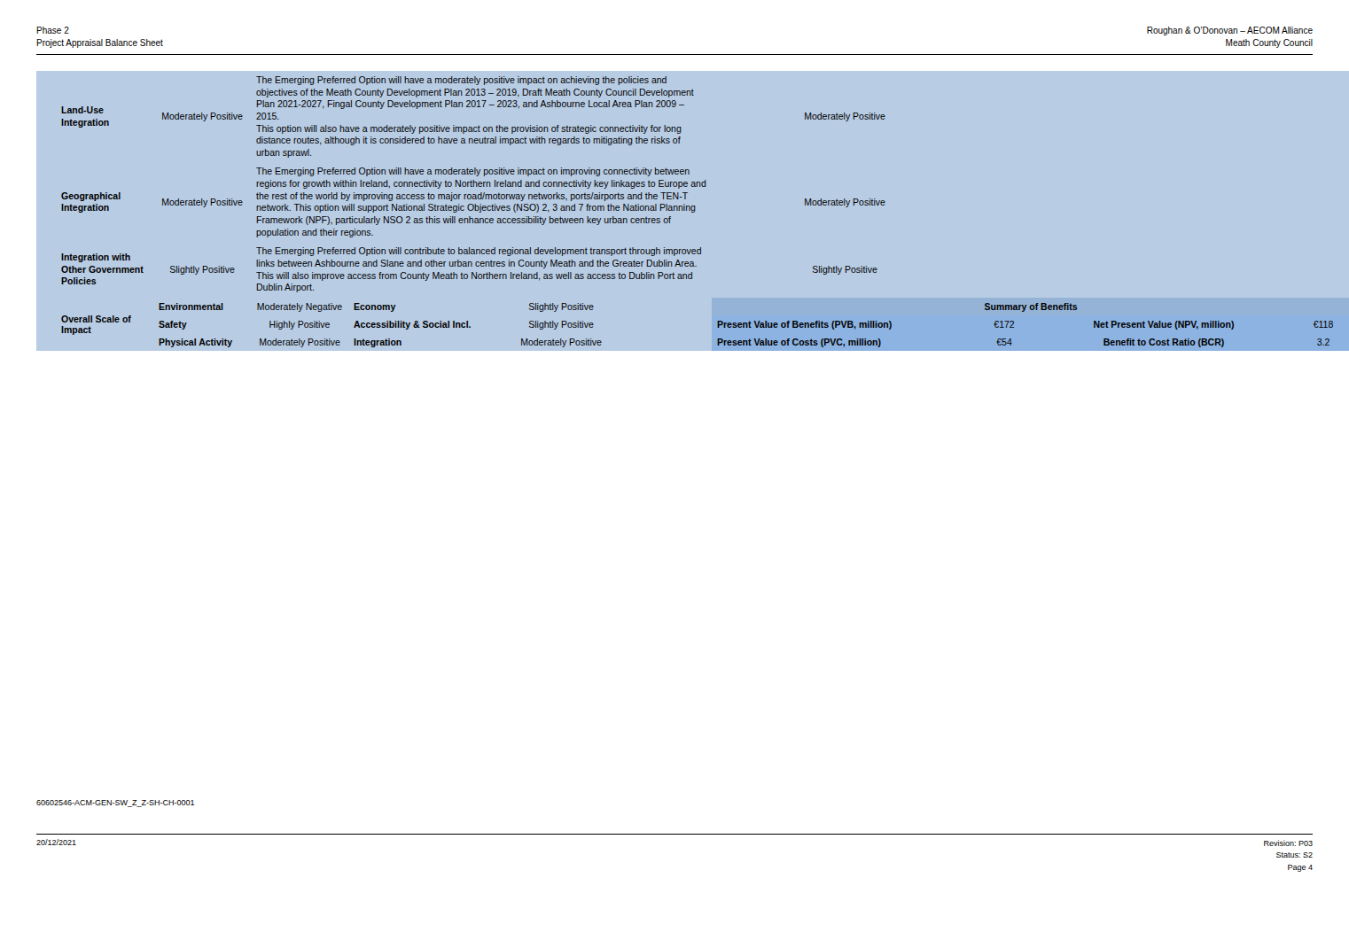Phase 2
Project Appraisal Balance Sheet
Roughan & O’Donovan – AECOM Alliance
Meath County Council
| | Land-Use Integration | Moderately Positive | The Emerging Preferred Option will have a moderately positive impact on achieving the policies and objectives of the Meath County Development Plan 2013 – 2019, Draft Meath County Council Development Plan 2021-2027, Fingal County Development Plan 2017 – 2023, and Ashbourne Local Area Plan 2009 – 2015. This option will also have a moderately positive impact on the provision of strategic connectivity for long distance routes, although it is considered to have a neutral impact with regards to mitigating the risks of urban sprawl. | Moderately Positive | |
| | Geographical Integration | Moderately Positive | The Emerging Preferred Option will have a moderately positive impact on improving connectivity between regions for growth within Ireland, connectivity to Northern Ireland and connectivity key linkages to Europe and the rest of the world by improving access to major road/motorway networks, ports/airports and the TEN-T network. This option will support National Strategic Objectives (NSO) 2, 3 and 7 from the National Planning Framework (NPF), particularly NSO 2 as this will enhance accessibility between key urban centres of population and their regions. | Moderately Positive | |
| | Integration with Other Government Policies | Slightly Positive | The Emerging Preferred Option will contribute to balanced regional development transport through improved links between Ashbourne and Slane and other urban centres in County Meath and the Greater Dublin Area. This will also improve access from County Meath to Northern Ireland, as well as access to Dublin Port and Dublin Airport. | Slightly Positive | |
| | Overall Scale of Impact | Environmental | Moderately Negative | Economy | Slightly Positive | | Summary of Benefits |
| Safety | Highly Positive | Accessibility & Social Incl. | Slightly Positive | Present Value of Benefits (PVB, million) | €172 | Net Present Value (NPV, million) | €118 |
| Physical Activity | Moderately Positive | Integration | Moderately Positive | Present Value of Costs (PVC, million) | €54 | Benefit to Cost Ratio (BCR) | 3.2 |
60602546-ACM-GEN-SW_Z_Z-SH-CH-0001
20/12/2021
Revision: P03
Status: S2
Page 4